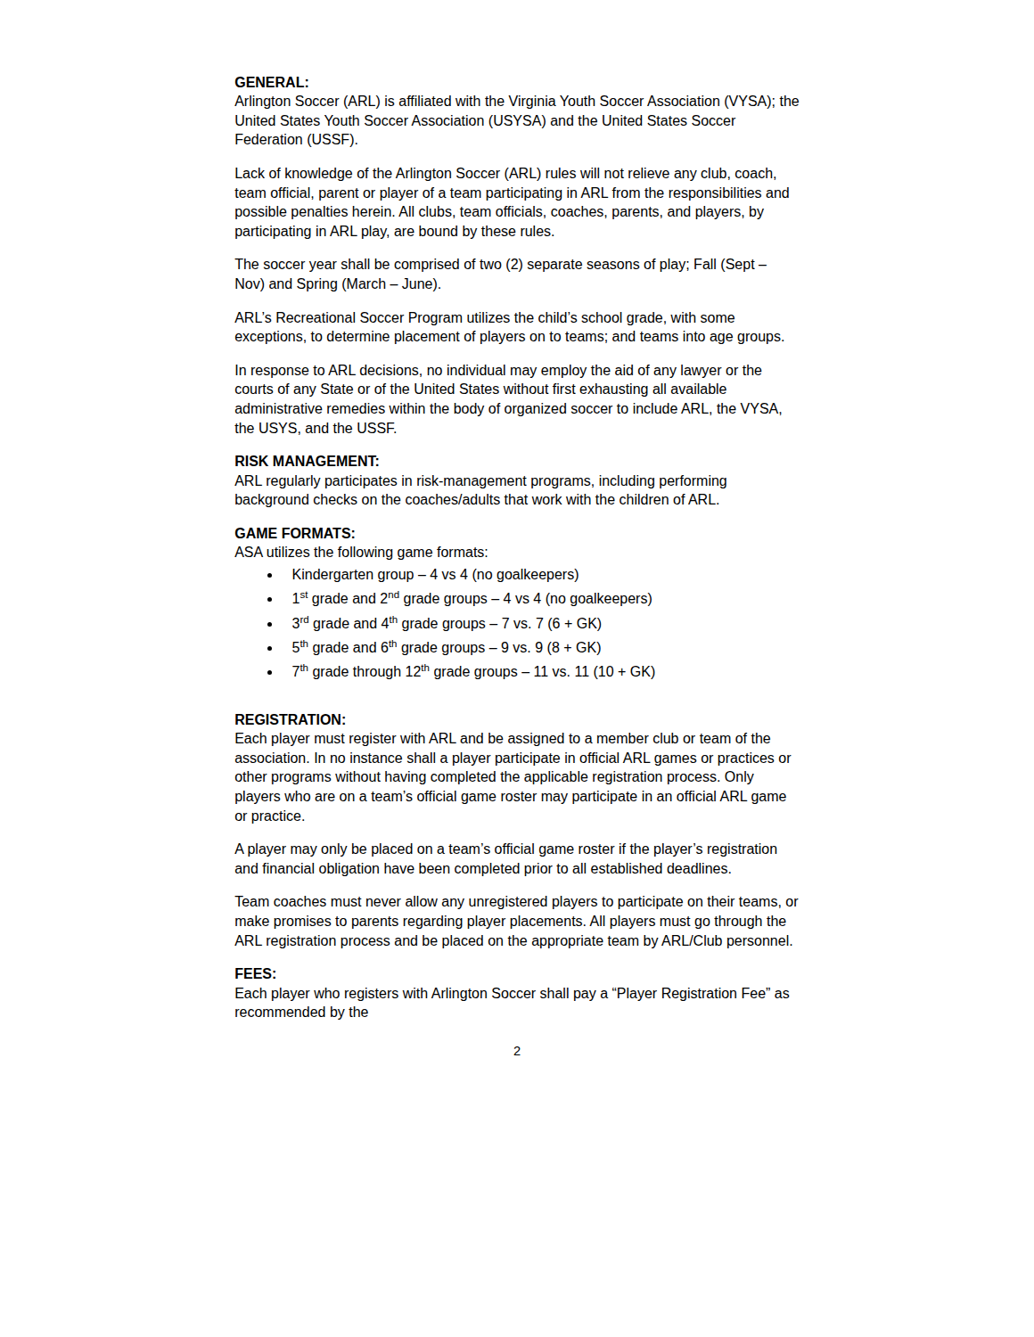GENERAL:
Arlington Soccer (ARL) is affiliated with the Virginia Youth Soccer Association (VYSA); the United States Youth Soccer Association (USYSA) and the United States Soccer Federation (USSF).
Lack of knowledge of the Arlington Soccer (ARL) rules will not relieve any club, coach, team official, parent or player of a team participating in ARL from the responsibilities and possible penalties herein. All clubs, team officials, coaches, parents, and players, by participating in ARL play, are bound by these rules.
The soccer year shall be comprised of two (2) separate seasons of play; Fall (Sept – Nov) and Spring (March – June).
ARL’s Recreational Soccer Program utilizes the child’s school grade, with some exceptions, to determine placement of players on to teams; and teams into age groups.
In response to ARL decisions, no individual may employ the aid of any lawyer or the courts of any State or of the United States without first exhausting all available administrative remedies within the body of organized soccer to include ARL, the VYSA, the USYS, and the USSF.
RISK MANAGEMENT:
ARL regularly participates in risk-management programs, including performing background checks on the coaches/adults that work with the children of ARL.
GAME FORMATS:
ASA utilizes the following game formats:
Kindergarten group – 4 vs 4 (no goalkeepers)
1st grade and 2nd grade groups – 4 vs 4 (no goalkeepers)
3rd grade and 4th grade groups – 7 vs. 7 (6 + GK)
5th grade and 6th grade groups – 9 vs. 9 (8 + GK)
7th grade through 12th grade groups – 11 vs. 11 (10 + GK)
REGISTRATION:
Each player must register with ARL and be assigned to a member club or team of the association. In no instance shall a player participate in official ARL games or practices or other programs without having completed the applicable registration process. Only players who are on a team’s official game roster may participate in an official ARL game or practice.
A player may only be placed on a team’s official game roster if the player’s registration and financial obligation have been completed prior to all established deadlines.
Team coaches must never allow any unregistered players to participate on their teams, or make promises to parents regarding player placements. All players must go through the ARL registration process and be placed on the appropriate team by ARL/Club personnel.
FEES:
Each player who registers with Arlington Soccer shall pay a “Player Registration Fee” as recommended by the
2